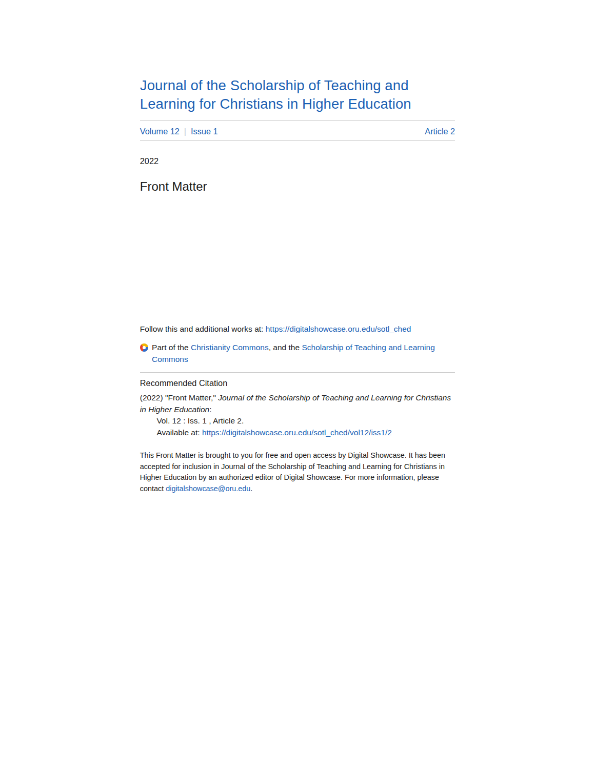Journal of the Scholarship of Teaching and Learning for Christians in Higher Education
Volume 12 | Issue 1 Article 2
2022
Front Matter
Follow this and additional works at: https://digitalshowcase.oru.edu/sotl_ched
Part of the Christianity Commons, and the Scholarship of Teaching and Learning Commons
Recommended Citation
(2022) "Front Matter," Journal of the Scholarship of Teaching and Learning for Christians in Higher Education:
Vol. 12 : Iss. 1 , Article 2.
Available at: https://digitalshowcase.oru.edu/sotl_ched/vol12/iss1/2
This Front Matter is brought to you for free and open access by Digital Showcase. It has been accepted for inclusion in Journal of the Scholarship of Teaching and Learning for Christians in Higher Education by an authorized editor of Digital Showcase. For more information, please contact digitalshowcase@oru.edu.